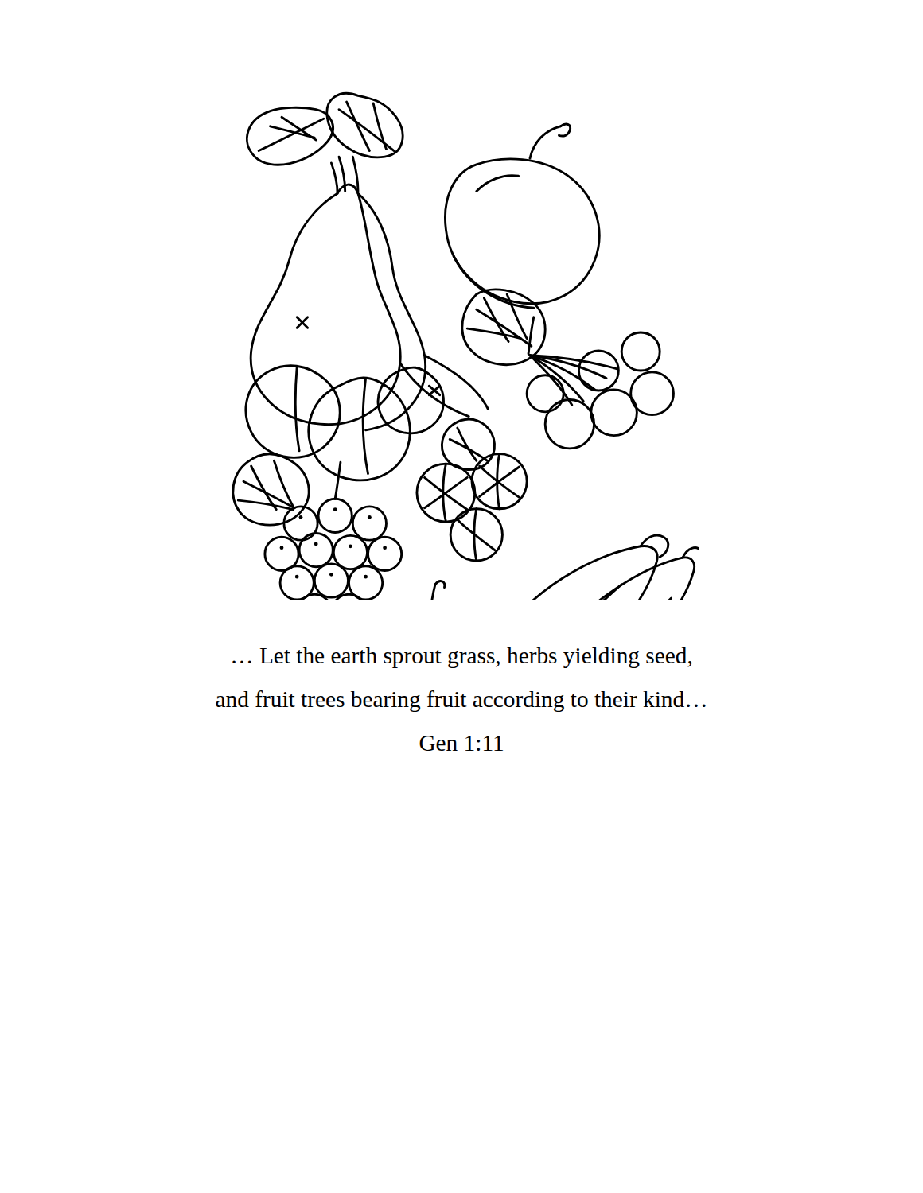… Let the earth sprout grass, herbs yielding seed,
and fruit trees bearing fruit according to their kind…
Gen 1:11